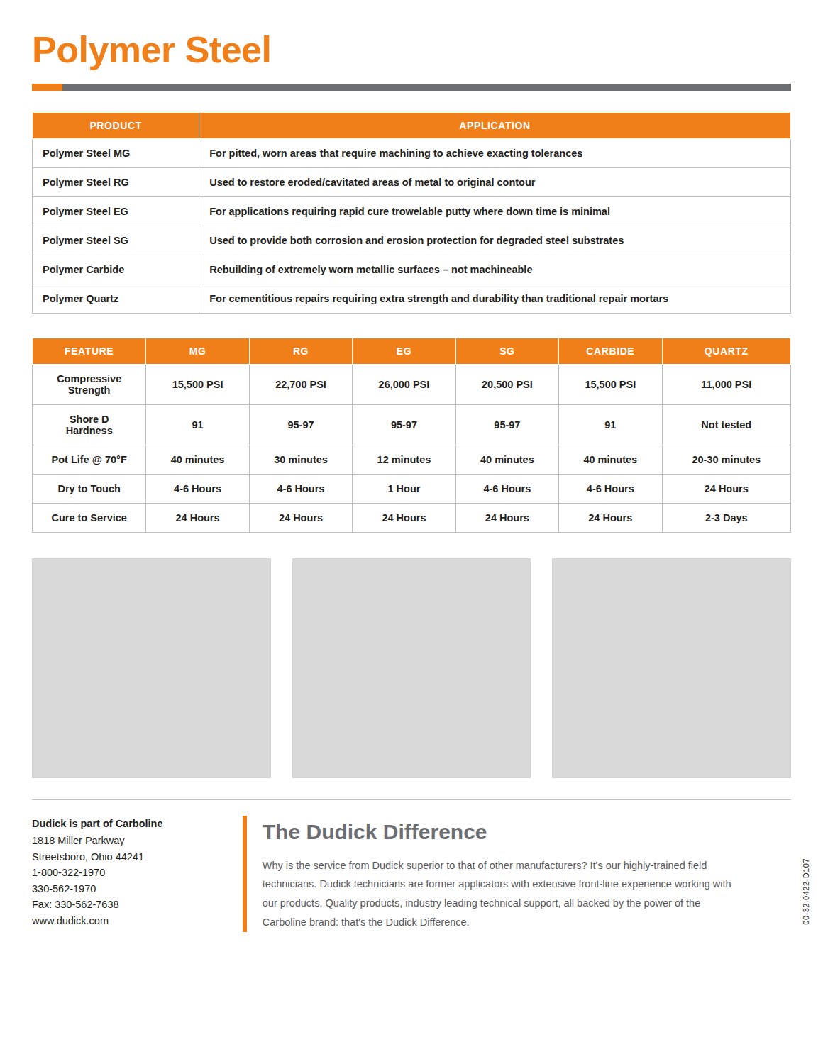Polymer Steel
| PRODUCT | APPLICATION |
| --- | --- |
| Polymer Steel MG | For pitted, worn areas that require machining to achieve exacting tolerances |
| Polymer Steel RG | Used to restore eroded/cavitated areas of metal to original contour |
| Polymer Steel EG | For applications requiring rapid cure trowelable putty where down time is minimal |
| Polymer Steel SG | Used to provide both corrosion and erosion protection for degraded steel substrates |
| Polymer Carbide | Rebuilding of extremely worn metallic surfaces – not machineable |
| Polymer Quartz | For cementitious repairs requiring extra strength and durability than traditional repair mortars |
| FEATURE | MG | RG | EG | SG | CARBIDE | QUARTZ |
| --- | --- | --- | --- | --- | --- | --- |
| Compressive Strength | 15,500 PSI | 22,700 PSI | 26,000 PSI | 20,500 PSI | 15,500 PSI | 11,000 PSI |
| Shore D Hardness | 91 | 95-97 | 95-97 | 95-97 | 91 | Not tested |
| Pot Life @ 70°F | 40 minutes | 30 minutes | 12 minutes | 40 minutes | 40 minutes | 20-30 minutes |
| Dry to Touch | 4-6 Hours | 4-6 Hours | 1 Hour | 4-6 Hours | 4-6 Hours | 24 Hours |
| Cure to Service | 24 Hours | 24 Hours | 24 Hours | 24 Hours | 24 Hours | 2-3 Days |
Dudick is part of Carboline 1818 Miller Parkway
Streetsboro, Ohio 44241
1-800-322-1970
330-562-1970
Fax: 330-562-7638
www.dudick.com
The Dudick Difference
Why is the service from Dudick superior to that of other manufacturers? It's our highly-trained field technicians. Dudick technicians are former applicators with extensive front-line experience working with our products. Quality products, industry leading technical support, all backed by the power of the Carboline brand: that's the Dudick Difference.
00-32-0422-D107